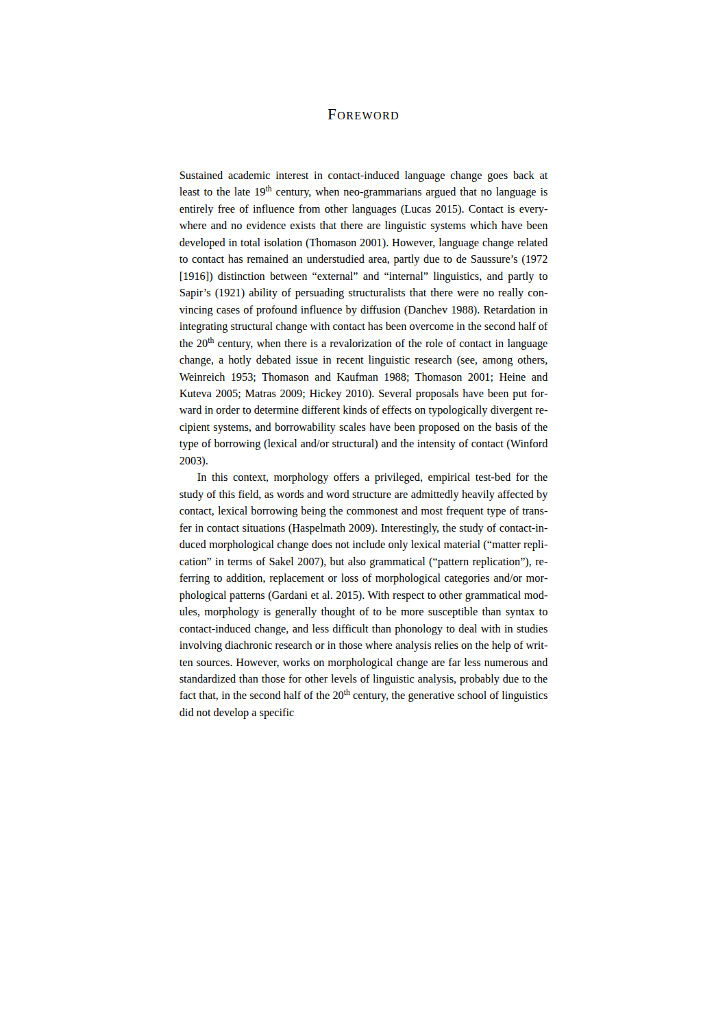Foreword
Sustained academic interest in contact-induced language change goes back at least to the late 19th century, when neo-grammarians argued that no language is entirely free of influence from other languages (Lucas 2015). Contact is everywhere and no evidence exists that there are linguistic systems which have been developed in total isolation (Thomason 2001). However, language change related to contact has remained an understudied area, partly due to de Saussure’s (1972 [1916]) distinction between “external” and “internal” linguistics, and partly to Sapir’s (1921) ability of persuading structuralists that there were no really convincing cases of profound influence by diffusion (Danchev 1988). Retardation in integrating structural change with contact has been overcome in the second half of the 20th century, when there is a revalorization of the role of contact in language change, a hotly debated issue in recent linguistic research (see, among others, Weinreich 1953; Thomason and Kaufman 1988; Thomason 2001; Heine and Kuteva 2005; Matras 2009; Hickey 2010). Several proposals have been put forward in order to determine different kinds of effects on typologically divergent recipient systems, and borrowability scales have been proposed on the basis of the type of borrowing (lexical and/or structural) and the intensity of contact (Winford 2003).
In this context, morphology offers a privileged, empirical test-bed for the study of this field, as words and word structure are admittedly heavily affected by contact, lexical borrowing being the commonest and most frequent type of transfer in contact situations (Haspelmath 2009). Interestingly, the study of contact-induced morphological change does not include only lexical material (“matter replication” in terms of Sakel 2007), but also grammatical (“pattern replication”), referring to addition, replacement or loss of morphological categories and/or morphological patterns (Gardani et al. 2015). With respect to other grammatical modules, morphology is generally thought of to be more susceptible than syntax to contact-induced change, and less difficult than phonology to deal with in studies involving diachronic research or in those where analysis relies on the help of written sources. However, works on morphological change are far less numerous and standardized than those for other levels of linguistic analysis, probably due to the fact that, in the second half of the 20th century, the generative school of linguistics did not develop a specific